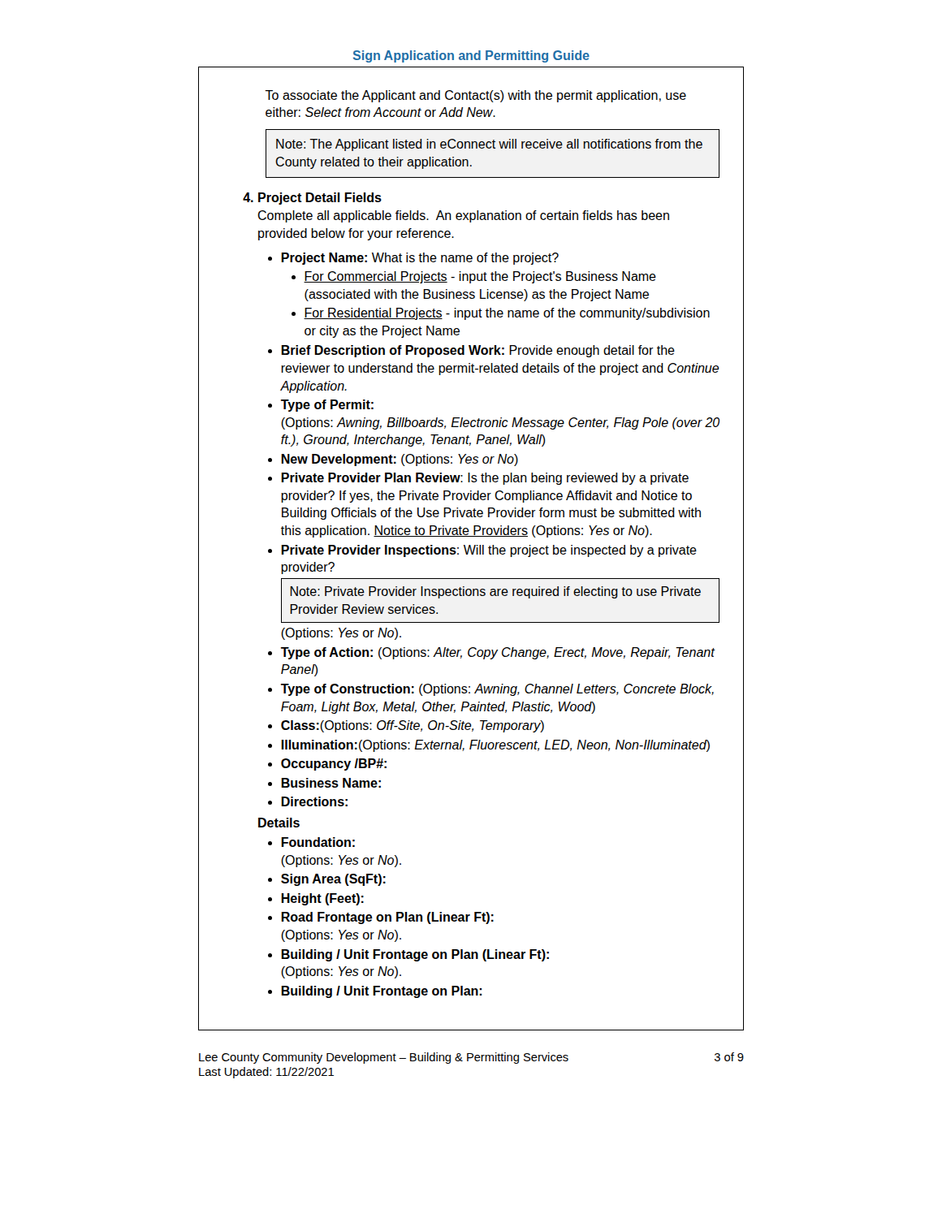Sign Application and Permitting Guide
To associate the Applicant and Contact(s) with the permit application, use either: Select from Account or Add New.
Note: The Applicant listed in eConnect will receive all notifications from the County related to their application.
Project Detail Fields
Complete all applicable fields. An explanation of certain fields has been provided below for your reference.
Project Name: What is the name of the project?
For Commercial Projects - input the Project's Business Name (associated with the Business License) as the Project Name
For Residential Projects - input the name of the community/subdivision or city as the Project Name
Brief Description of Proposed Work: Provide enough detail for the reviewer to understand the permit-related details of the project and Continue Application.
Type of Permit:
(Options: Awning, Billboards, Electronic Message Center, Flag Pole (over 20 ft.), Ground, Interchange, Tenant, Panel, Wall)
New Development: (Options: Yes or No)
Private Provider Plan Review: Is the plan being reviewed by a private provider? If yes, the Private Provider Compliance Affidavit and Notice to Building Officials of the Use Private Provider form must be submitted with this application. Notice to Private Providers (Options: Yes or No).
Private Provider Inspections: Will the project be inspected by a private provider?
Note: Private Provider Inspections are required if electing to use Private Provider Review services.
(Options: Yes or No).
Type of Action: (Options: Alter, Copy Change, Erect, Move, Repair, Tenant Panel)
Type of Construction: (Options: Awning, Channel Letters, Concrete Block, Foam, Light Box, Metal, Other, Painted, Plastic, Wood)
Class:(Options: Off-Site, On-Site, Temporary)
Illumination:(Options: External, Fluorescent, LED, Neon, Non-Illuminated)
Occupancy /BP#:
Business Name:
Directions:
Details
Foundation:
(Options: Yes or No).
Sign Area (SqFt):
Height (Feet):
Road Frontage on Plan (Linear Ft):
(Options: Yes or No).
Building / Unit Frontage on Plan (Linear Ft):
(Options: Yes or No).
Building / Unit Frontage on Plan:
Lee County Community Development – Building & Permitting Services
Last Updated: 11/22/2021
3 of 9